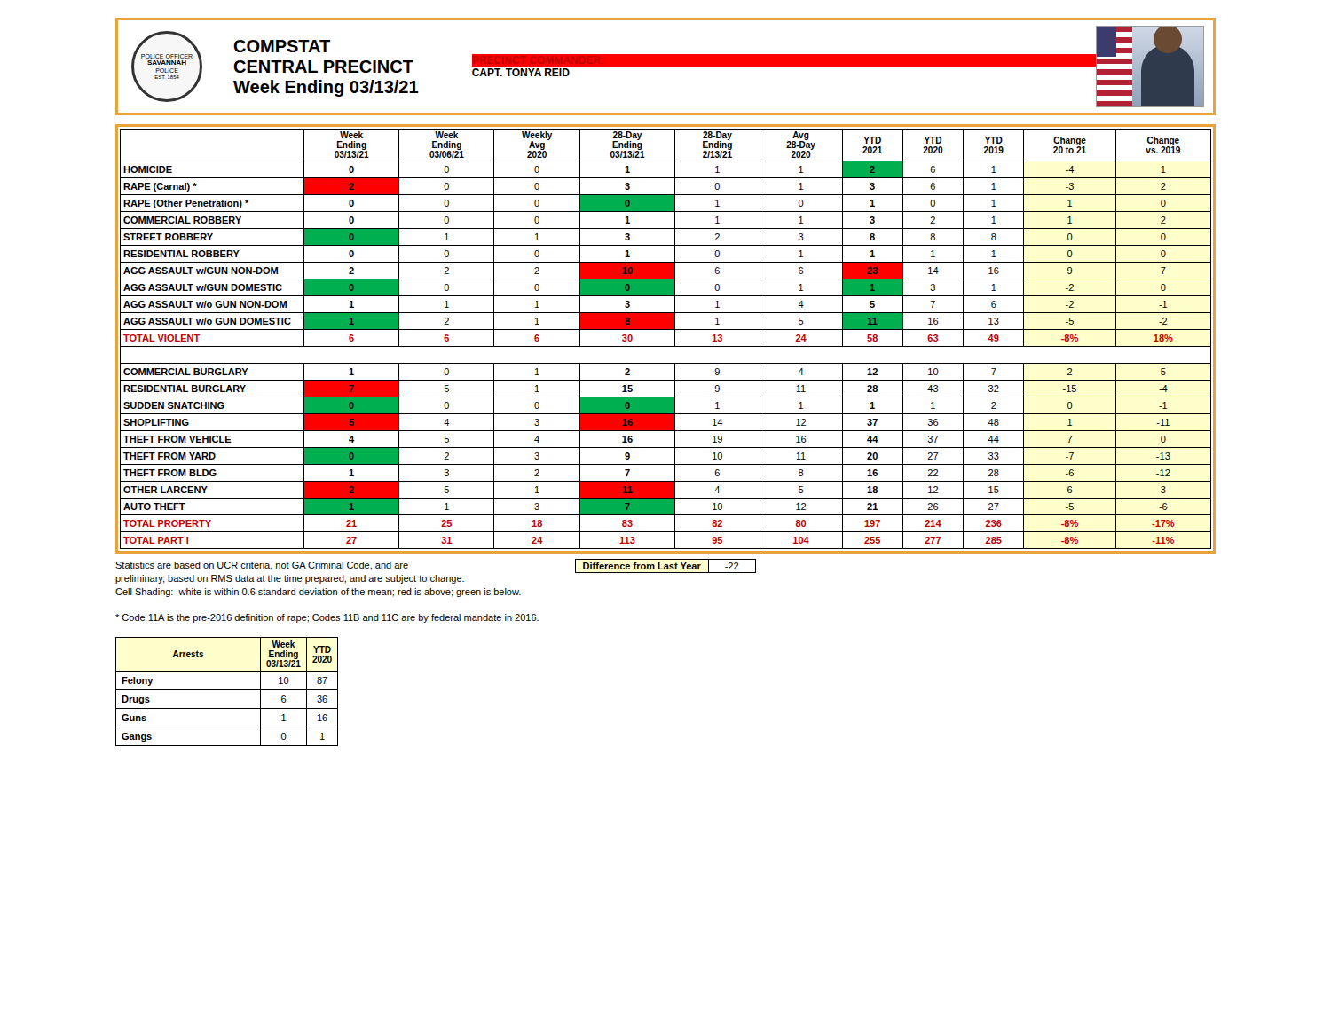POLICE OFFICER
SAVANNAH
POLICE
EST. 1854
COMPSTAT
CENTRAL PRECINCT
Week Ending 03/13/21
PRECINCT COMMANDER:
CAPT. TONYA REID
| | Week Ending 03/13/21 | Week Ending 03/06/21 | Weekly Avg 2020 | 28-Day Ending 03/13/21 | 28-Day Ending 2/13/21 | Avg 28-Day 2020 | YTD 2021 | YTD 2020 | YTD 2019 | Change 20 to 21 | Change vs. 2019 |
| --- | --- | --- | --- | --- | --- | --- | --- | --- | --- | --- | --- |
| HOMICIDE | 0 | 0 | 0 | 1 | 1 | 1 | 2 | 6 | 1 | -4 | 1 |
| RAPE (Carnal) * | 2 | 0 | 0 | 3 | 0 | 1 | 3 | 6 | 1 | -3 | 2 |
| RAPE (Other Penetration) * | 0 | 0 | 0 | 0 | 1 | 0 | 1 | 0 | 1 | 1 | 0 |
| COMMERCIAL ROBBERY | 0 | 0 | 0 | 1 | 1 | 1 | 3 | 2 | 1 | 1 | 2 |
| STREET ROBBERY | 0 | 1 | 1 | 3 | 2 | 3 | 8 | 8 | 8 | 0 | 0 |
| RESIDENTIAL ROBBERY | 0 | 0 | 0 | 1 | 0 | 1 | 1 | 1 | 1 | 0 | 0 |
| AGG ASSAULT w/GUN NON-DOM | 2 | 2 | 2 | 10 | 6 | 6 | 23 | 14 | 16 | 9 | 7 |
| AGG ASSAULT w/GUN DOMESTIC | 0 | 0 | 0 | 0 | 0 | 1 | 1 | 3 | 1 | -2 | 0 |
| AGG ASSAULT w/o GUN NON-DOM | 1 | 1 | 1 | 3 | 1 | 4 | 5 | 7 | 6 | -2 | -1 |
| AGG ASSAULT w/o GUN DOMESTIC | 1 | 2 | 1 | 8 | 1 | 5 | 11 | 16 | 13 | -5 | -2 |
| TOTAL VIOLENT | 6 | 6 | 6 | 30 | 13 | 24 | 58 | 63 | 49 | -8% | 18% |
| COMMERCIAL BURGLARY | 1 | 0 | 1 | 2 | 9 | 4 | 12 | 10 | 7 | 2 | 5 |
| RESIDENTIAL BURGLARY | 7 | 5 | 1 | 15 | 9 | 11 | 28 | 43 | 32 | -15 | -4 |
| SUDDEN SNATCHING | 0 | 0 | 0 | 0 | 1 | 1 | 1 | 1 | 2 | 0 | -1 |
| SHOPLIFTING | 5 | 4 | 3 | 16 | 14 | 12 | 37 | 36 | 48 | 1 | -11 |
| THEFT FROM VEHICLE | 4 | 5 | 4 | 16 | 19 | 16 | 44 | 37 | 44 | 7 | 0 |
| THEFT FROM YARD | 0 | 2 | 3 | 9 | 10 | 11 | 20 | 27 | 33 | -7 | -13 |
| THEFT FROM BLDG | 1 | 3 | 2 | 7 | 6 | 8 | 16 | 22 | 28 | -6 | -12 |
| OTHER LARCENY | 2 | 5 | 1 | 11 | 4 | 5 | 18 | 12 | 15 | 6 | 3 |
| AUTO THEFT | 1 | 1 | 3 | 7 | 10 | 12 | 21 | 26 | 27 | -5 | -6 |
| TOTAL PROPERTY | 21 | 25 | 18 | 83 | 82 | 80 | 197 | 214 | 236 | -8% | -17% |
| TOTAL PART I | 27 | 31 | 24 | 113 | 95 | 104 | 255 | 277 | 285 | -8% | -11% |
Statistics are based on UCR criteria, not GA Criminal Code, and are
preliminary, based on RMS data at the time prepared, and are subject to change.
Cell Shading: white is within 0.6 standard deviation of the mean; red is above; green is below.
* Code 11A is the pre-2016 definition of rape; Codes 11B and 11C are by federal mandate in 2016.
Difference from Last Year-22
| Arrests | Week Ending 03/13/21 | YTD 2020 |
| --- | --- | --- |
| Felony | 10 | 87 |
| Drugs | 6 | 36 |
| Guns | 1 | 16 |
| Gangs | 0 | 1 |